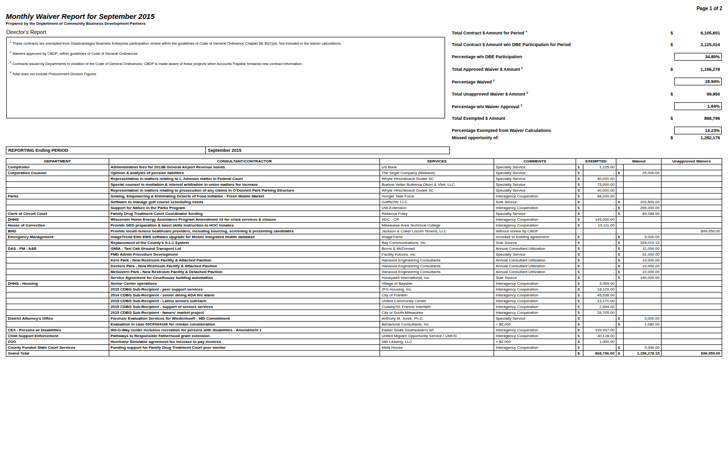Page 1 of 2
Monthly Waiver Report for September 2015
Prepared by the Department of Community Business Development Partners
| Director's Report 1 These contracts are exempted from Disadvantaged Business Enterprise participation review within the guidelines of Code of General Ordinance Chapter 56.30(2)(a). Not included in the waiver calculations. 2 Waivers approved by CBDP; within guidelines of Code of General Ordinances 3 Contracts issued by Departments in violation of the Code of General Ordinances; CBDP is made aware of these projects when Accounts Payable forwards new contract information. 4 Total does not include Procurement Division Figures | / Total Contract $ Amount for Period 4 / $ / 6,105,601 / / Total Contract $ Amount w/o DBE Participation for Period / $ / 2,125,024 / / Percentage w/o DBE Participation / / 34.80% / / Total Approved Waiver $ Amount 2 / $ / 1,156,278 / / Percentage Waived 2 / / 18.94% / / Total Unapproved Waiver $ Amount 3 / $ / 99,950 / / Percentage w/o Waiver Approval 3 / / 1.64% / / Total Exempted $ Amount / $ / 868,796 / / Percentage Exempted from Waiver Calculations / / 14.23% / / Missed opportunity of: / $ / 1,282,176 / |
| REPORTING Ending PERIOD | September 2015 |
| DEPARTMENT | CONSULTANT/CONTRACTOR | SERVICES | COMMENTS | EXEMPTED | Waived | Unapproved Waivers |
| --- | --- | --- | --- | --- | --- | --- |
| Comptroller | Administration fees for 2013B General Airport Revenue bonds | US Bank | Specialty Service | $ | 1,125.00 | | | |
| Corporation Counsel | Opinion & analysis of pension liabilities | The Segal Company (Midwest) | Specialty Service | $ | - | $ | 25,000.00 | |
| | Representation in matters relating to L Johnson matter in Federal Court | Whyte Hirschboeck Dudek SC | Specialty Service | $ | 40,000.00 | | | |
| | Special counsel in mediation & interest arbitration in union matters fee increase | Buelow Vetter Buikema Olson & Vliet, LLC | Specialty Service | $ | 75,000.00 | | | |
| | Representation in matters relating to prosecution of any claims in O'Donnell Park Parking Structure | Whyte Hirschboeck Dudek SC | Specialty Service | $ | 40,000.00 | | | |
| Parks | Sowing, Empowering & Eliminating Deserts of Food Initiative - Fresh Mobile Market | Hunger Task Force | Interagency Cooperation | $ | 68,200.00 | | | |
| | Software to manage golf course scheduling needs | GolfNOW, LLC | Sole Source | $ | - | $ | 103,500.00 | |
| | Support for Nature in the Parks Program | UW-Extension | Interagency Cooperation | $ | - | $ | 265,000.00 | |
| Clerk of Circuit Court | Family Drug Treatment Court Coordinator funding | Rebecca Foley | Specialty Service | $ | - | $ | 89,289.00 | |
| DHHS | Wisconsin Home Energy Assistance Program Amendment #3 for crisis services & closure | SDC - CR | Interagency Cooperation | $ | 145,000.00 | | | |
| House of Correction | Provide GED preparation & basci skills instruction to HOC inmates | Milwaukee Area Technical College | Interagency Cooperation | $ | 19,111.00 | | | |
| BHD | Provide locum tenens healthcare providers, including sourcing, screening & presenting candidates | Jackson & Coker Locum Tenens, LLC | Without review by CBDP | | | | - | $99,950.00 |
| Emergency Management | ImageTrend Elite EMS software upgrade for Mobile Integrated Health database | ImageTrend | Increase to existing agreement | $ | - | $ | 5,000.00 | |
| | Replacement of the County's 9-1-1 System | Bay Communications, Inc | Sole Source | $ | - | $ | 339,019.15 | |
| DAS - FM - A&E | GMIA - Taxi Cab Ground Transport Lot | Burns & McDonnell | Annual Consultant Utilization | $ | - | $ | 11,000.00 | |
| | FMD Admin Procedure Development | Facility Futures, Inc. | Specialty Service | $ | - | $ | 91,000.00 | |
| | Kern Park - New Restroom Facility & Attached Pavilion | Harwood Engineering Consultants | Annual Consultant Utilization | $ | - | $ | 10,000.00 | |
| | Doctors Park - New Restroom Facility & Attached Pavilion | Harwood Engineering Consultants | Annual Consultant Utilization | $ | - | $ | 10,000.00 | |
| | McGovern Park - New Restroom Facility & Detached Pavilion | Harwood Engineering Consultants | Annual Consultant Utilization | $ | - | $ | 10,000.00 | |
| | Service Agreement for Courthouse building automation | Honeywell International, Inc | Sole Source | $ | - | $ | 190,000.00 | |
| DHHS - Housing | Senior Center operations | Village of Bayside | Interagency Cooperation | $ | 3,059.00 | | | |
| | 2015 CDBG Sub-Recipient - peer support services | JFS Housing, Inc | Interagency Cooperation | $ | 18,129.00 | | | |
| | 2014 CDBG Sub-Recipient - senior dining ADA fire alarm | City of Franklin | Interagency Cooperation | $ | 45,538.00 | | | |
| | 2015 CDBG Sub-Recipient - Latino seniors outreach | United Community Center | Interagency Cooperation | $ | 13,170.00 | | | |
| | 2015 CDBG Sub-Recipient - support of seniors services | Cudahy/St. Francis Interfaith | Interagency Cooperation | $ | 2,694.00 | | | |
| | 2015 CDBG Sub-Recipient - famers' market project | City of South Milwaukee | Interagency Cooperation | $ | 26,705.00 | | | |
| District Attorney's Office | Forensic Evaluation Services for Wiedenhoeft - 980 Commitment | Anthony M. Jurek, Ph.D. | Specialty Service | $ | - | $ | 3,000.00 | |
| | Evaluation in case 00CF004166 for release consideration | Behavioral Consultants, Inc | < $2,000 | $ | - | $ | 1,080.00 | |
| CEX - Persons w/ Disabilities | Wil-O-Way center inclusive recreation for persons with disabilities - Amendment 1 | Easter Seals Southeastern WI | Interagency Cooperation | $ | 339,937.00 | | | |
| Child Support Enforcement | Pathways to Responsible Fatherhood grant extension | United Migrant Opportunity Service / UMOS | Interagency Cooperation | $ | 30,128.00 | | | |
| ZOO | Hurricane Simulator agreement fee increase to pay invoices | 080 Leasing, LLC | < $2,000 | $ | 1,000.00 | | | |
| County Funded State Court Services | Funding support for Family Drug Treatment Court peer mentor | Meta House | Interagency Cooperation | $ | - | $ | 3,390.00 | |
| Grand Total | | | | $ | 868,796.00 | $ | 1,156,278.15 | $99,950.00 |